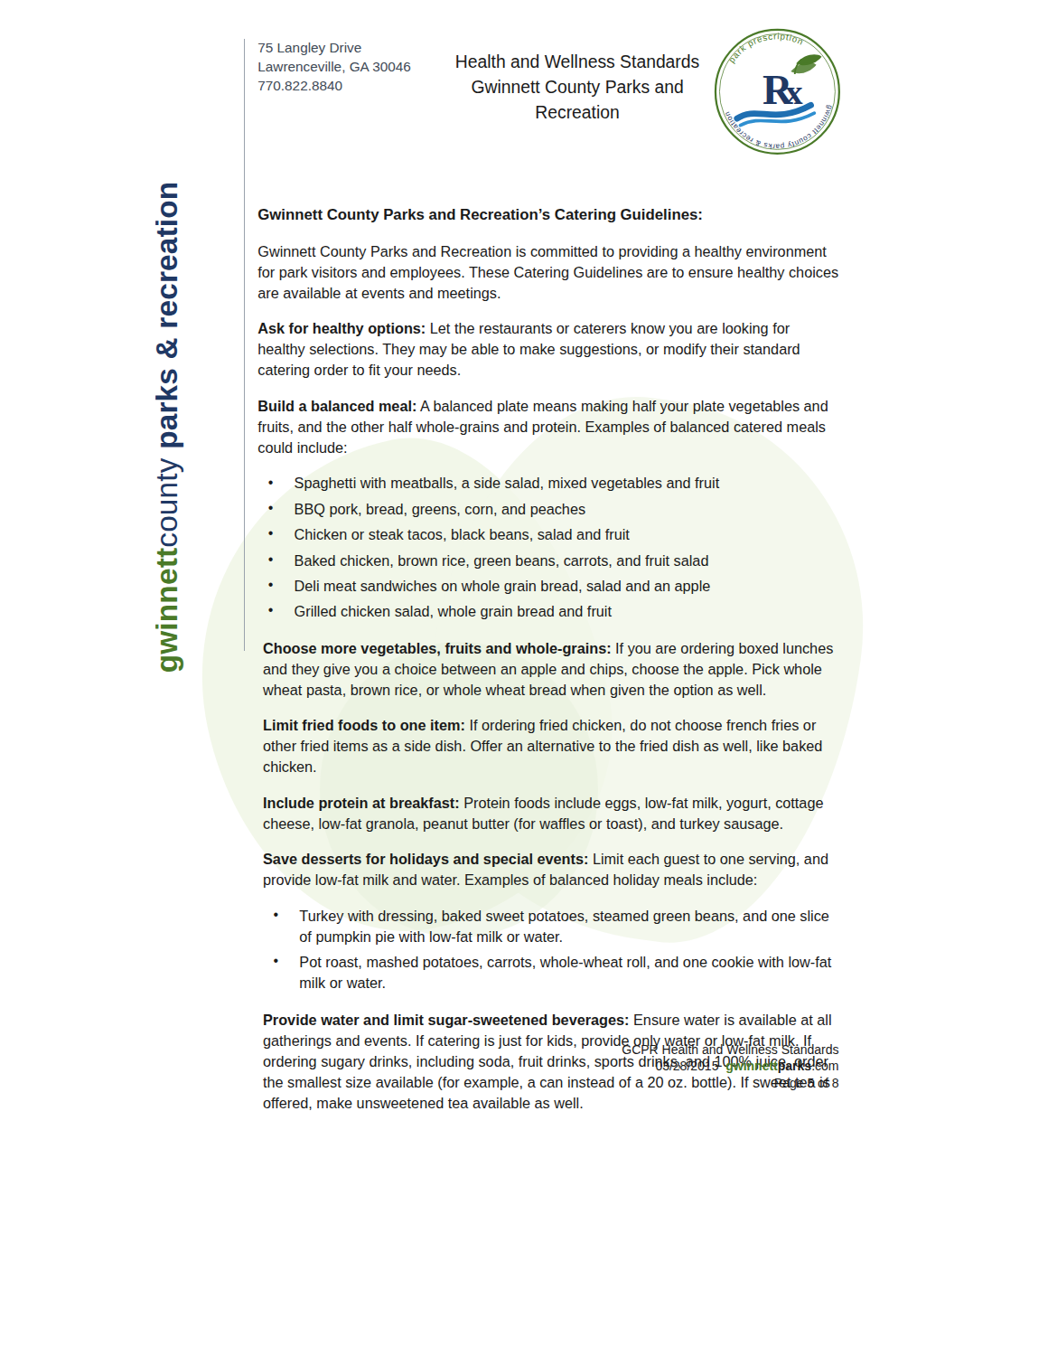gwinnett county parks & recreation
75 Langley Drive
Lawrenceville, GA 30046
770.822.8840
Health and Wellness Standards
Gwinnett County Parks and Recreation
Gwinnett County Parks & Recreation — Park Prescription park prescription gwinnett county parks & recreation R x
Gwinnett County Parks and Recreation’s Catering Guidelines:
Gwinnett County Parks and Recreation is committed to providing a healthy environment for park visitors and employees. These Catering Guidelines are to ensure healthy choices are available at events and meetings.
Ask for healthy options: Let the restaurants or caterers know you are looking for healthy selections. They may be able to make suggestions, or modify their standard catering order to fit your needs.
Build a balanced meal: A balanced plate means making half your plate vegetables and fruits, and the other half whole-grains and protein. Examples of balanced catered meals could include:
Spaghetti with meatballs, a side salad, mixed vegetables and fruit
BBQ pork, bread, greens, corn, and peaches
Chicken or steak tacos, black beans, salad and fruit
Baked chicken, brown rice, green beans, carrots, and fruit salad
Deli meat sandwiches on whole grain bread, salad and an apple
Grilled chicken salad, whole grain bread and fruit
Choose more vegetables, fruits and whole-grains: If you are ordering boxed lunches and they give you a choice between an apple and chips, choose the apple. Pick whole wheat pasta, brown rice, or whole wheat bread when given the option as well.
Limit fried foods to one item: If ordering fried chicken, do not choose french fries or other fried items as a side dish. Offer an alternative to the fried dish as well, like baked chicken.
Include protein at breakfast: Protein foods include eggs, low-fat milk, yogurt, cottage cheese, low-fat granola, peanut butter (for waffles or toast), and turkey sausage.
Save desserts for holidays and special events: Limit each guest to one serving, and provide low-fat milk and water. Examples of balanced holiday meals include:
Turkey with dressing, baked sweet potatoes, steamed green beans, and one slice of pumpkin pie with low-fat milk or water.
Pot roast, mashed potatoes, carrots, whole-wheat roll, and one cookie with low-fat milk or water.
Provide water and limit sugar-sweetened beverages: Ensure water is available at all gatherings and events. If catering is just for kids, provide only water or low-fat milk. If ordering sugary drinks, including soda, fruit drinks, sports drinks, and 100% juice, order the smallest size available (for example, a can instead of a 20 oz. bottle). If sweet tea is offered, make unsweetened tea available as well.
GCPR Health and Wellness Standards
03/28/2015 gwinnett parks.com
Page 5 of 8